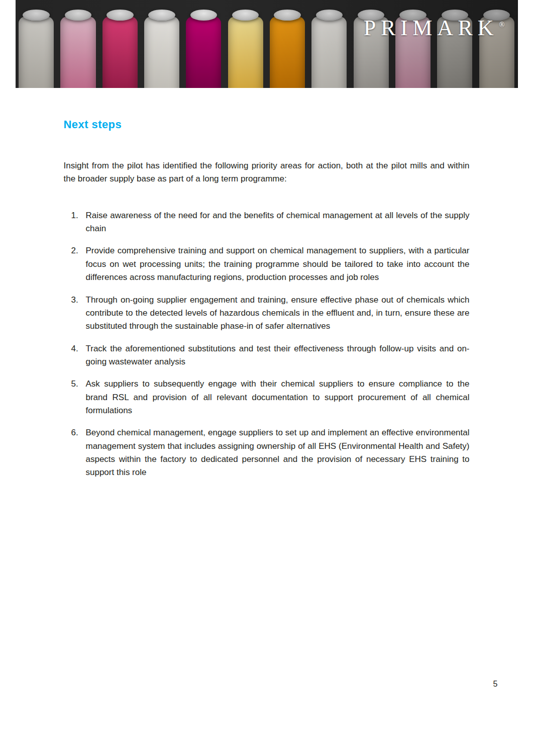PRIMARK®
Next steps
Insight from the pilot has identified the following priority areas for action, both at the pilot mills and within the broader supply base as part of a long term programme:
Raise awareness of the need for and the benefits of chemical management at all levels of the supply chain
Provide comprehensive training and support on chemical management to suppliers, with a particular focus on wet processing units; the training programme should be tailored to take into account the differences across manufacturing regions, production processes and job roles
Through on-going supplier engagement and training, ensure effective phase out of chemicals which contribute to the detected levels of hazardous chemicals in the effluent and, in turn, ensure these are substituted through the sustainable phase-in of safer alternatives
Track the aforementioned substitutions and test their effectiveness through follow-up visits and on-going wastewater analysis
Ask suppliers to subsequently engage with their chemical suppliers to ensure compliance to the brand RSL and provision of all relevant documentation to support procurement of all chemical formulations
Beyond chemical management, engage suppliers to set up and implement an effective environmental management system that includes assigning ownership of all EHS (Environmental Health and Safety) aspects within the factory to dedicated personnel and the provision of necessary EHS training to support this role
5